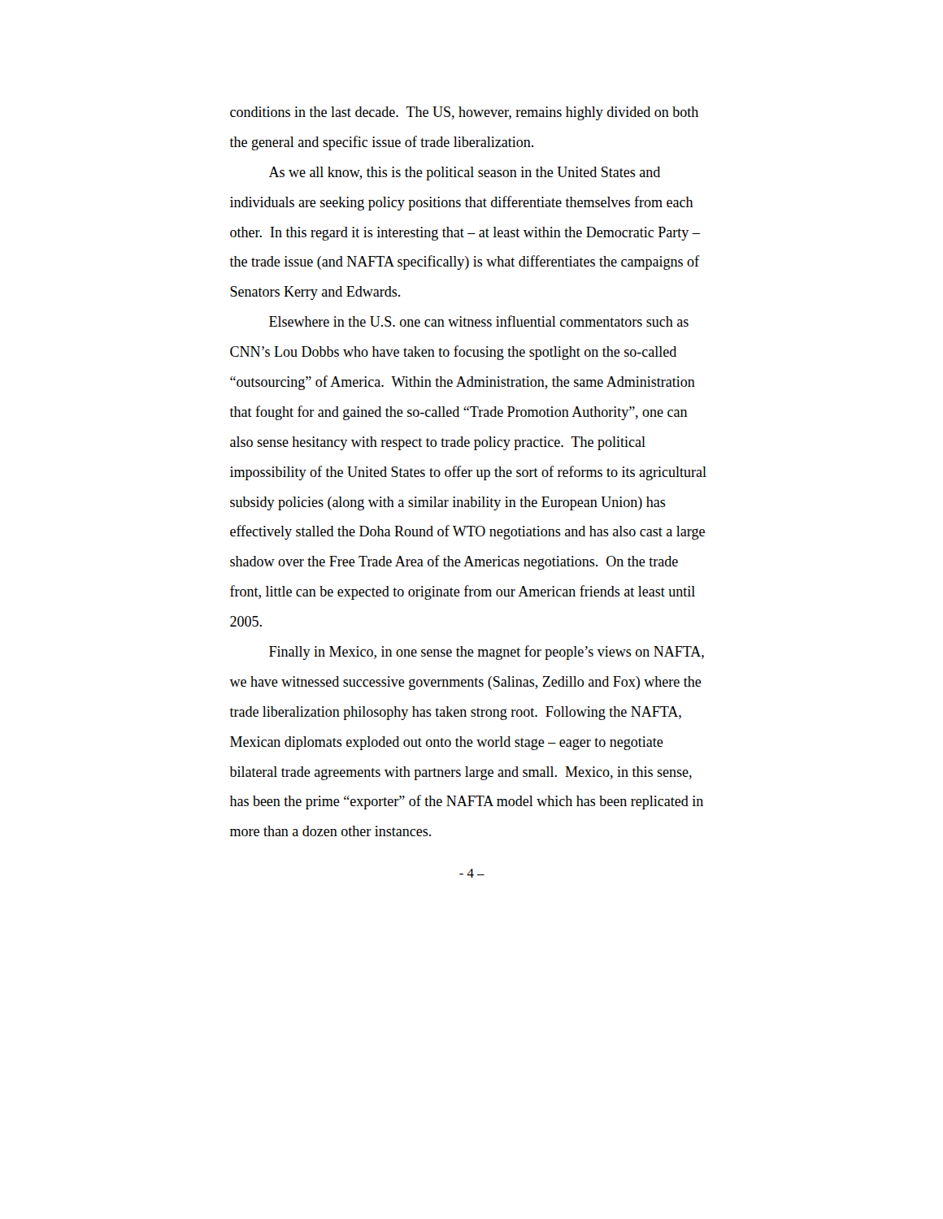conditions in the last decade. The US, however, remains highly divided on both the general and specific issue of trade liberalization.
As we all know, this is the political season in the United States and individuals are seeking policy positions that differentiate themselves from each other. In this regard it is interesting that – at least within the Democratic Party – the trade issue (and NAFTA specifically) is what differentiates the campaigns of Senators Kerry and Edwards.
Elsewhere in the U.S. one can witness influential commentators such as CNN’s Lou Dobbs who have taken to focusing the spotlight on the so-called “outsourcing” of America. Within the Administration, the same Administration that fought for and gained the so-called “Trade Promotion Authority”, one can also sense hesitancy with respect to trade policy practice. The political impossibility of the United States to offer up the sort of reforms to its agricultural subsidy policies (along with a similar inability in the European Union) has effectively stalled the Doha Round of WTO negotiations and has also cast a large shadow over the Free Trade Area of the Americas negotiations. On the trade front, little can be expected to originate from our American friends at least until 2005.
Finally in Mexico, in one sense the magnet for people’s views on NAFTA, we have witnessed successive governments (Salinas, Zedillo and Fox) where the trade liberalization philosophy has taken strong root. Following the NAFTA, Mexican diplomats exploded out onto the world stage – eager to negotiate bilateral trade agreements with partners large and small. Mexico, in this sense, has been the prime “exporter” of the NAFTA model which has been replicated in more than a dozen other instances.
- 4 –